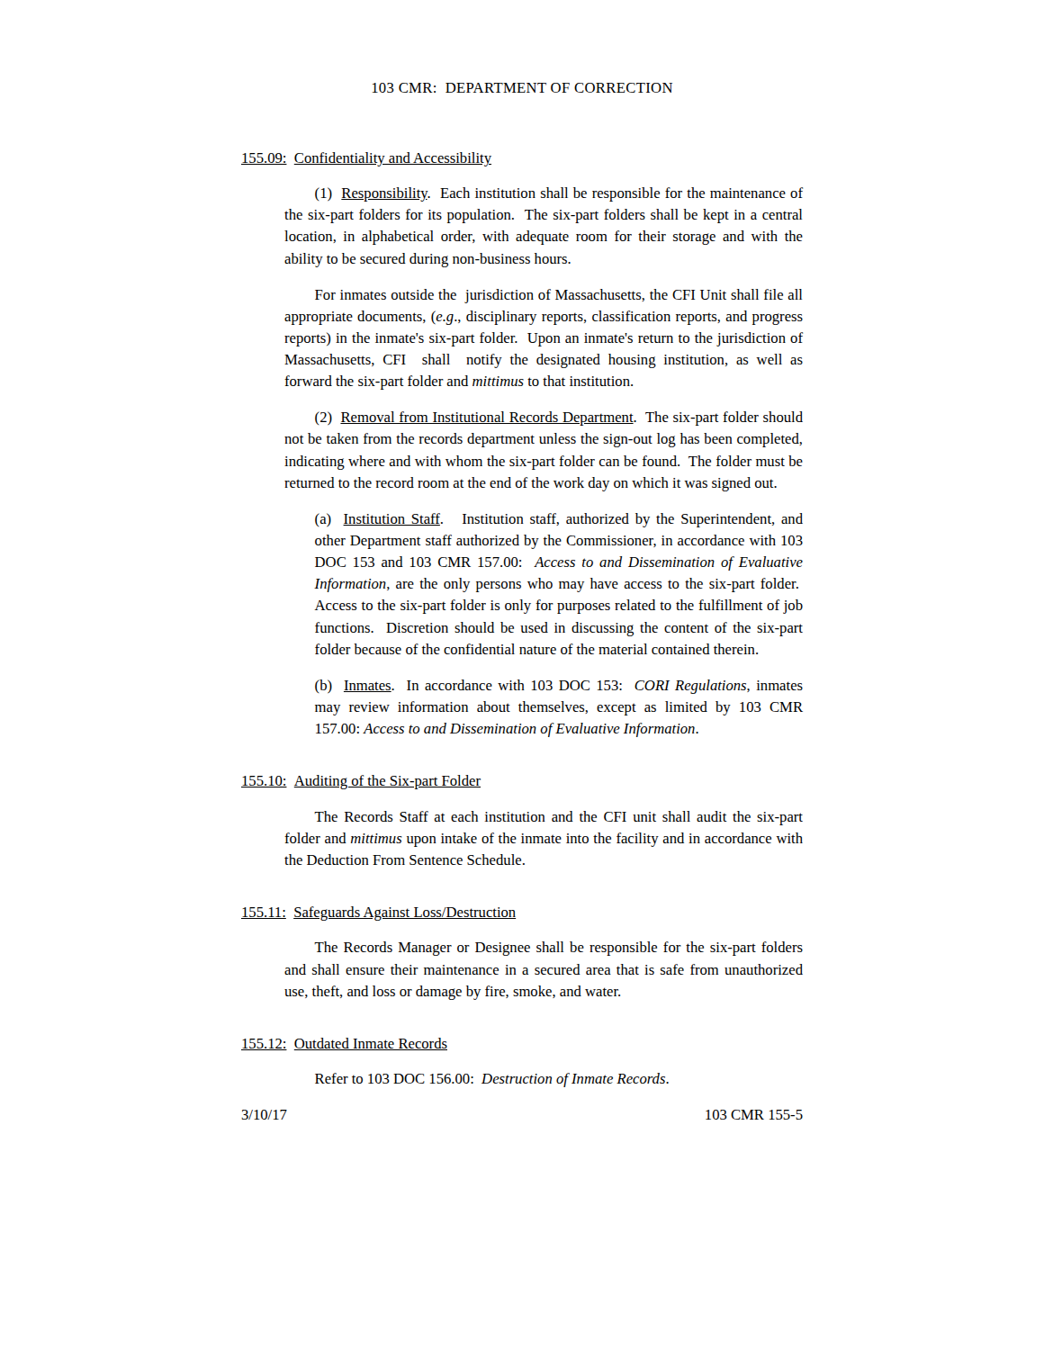103 CMR: DEPARTMENT OF CORRECTION
155.09: Confidentiality and Accessibility
(1) Responsibility. Each institution shall be responsible for the maintenance of the six-part folders for its population. The six-part folders shall be kept in a central location, in alphabetical order, with adequate room for their storage and with the ability to be secured during non-business hours.
For inmates outside the jurisdiction of Massachusetts, the CFI Unit shall file all appropriate documents, (e.g., disciplinary reports, classification reports, and progress reports) in the inmate's six-part folder. Upon an inmate's return to the jurisdiction of Massachusetts, CFI shall notify the designated housing institution, as well as forward the six-part folder and mittimus to that institution.
(2) Removal from Institutional Records Department. The six-part folder should not be taken from the records department unless the sign-out log has been completed, indicating where and with whom the six-part folder can be found. The folder must be returned to the record room at the end of the work day on which it was signed out.
(a) Institution Staff. Institution staff, authorized by the Superintendent, and other Department staff authorized by the Commissioner, in accordance with 103 DOC 153 and 103 CMR 157.00: Access to and Dissemination of Evaluative Information, are the only persons who may have access to the six-part folder. Access to the six-part folder is only for purposes related to the fulfillment of job functions. Discretion should be used in discussing the content of the six-part folder because of the confidential nature of the material contained therein.
(b) Inmates. In accordance with 103 DOC 153: CORI Regulations, inmates may review information about themselves, except as limited by 103 CMR 157.00: Access to and Dissemination of Evaluative Information.
155.10: Auditing of the Six-part Folder
The Records Staff at each institution and the CFI unit shall audit the six-part folder and mittimus upon intake of the inmate into the facility and in accordance with the Deduction From Sentence Schedule.
155.11: Safeguards Against Loss/Destruction
The Records Manager or Designee shall be responsible for the six-part folders and shall ensure their maintenance in a secured area that is safe from unauthorized use, theft, and loss or damage by fire, smoke, and water.
155.12: Outdated Inmate Records
Refer to 103 DOC 156.00: Destruction of Inmate Records.
3/10/17 103 CMR 155-5